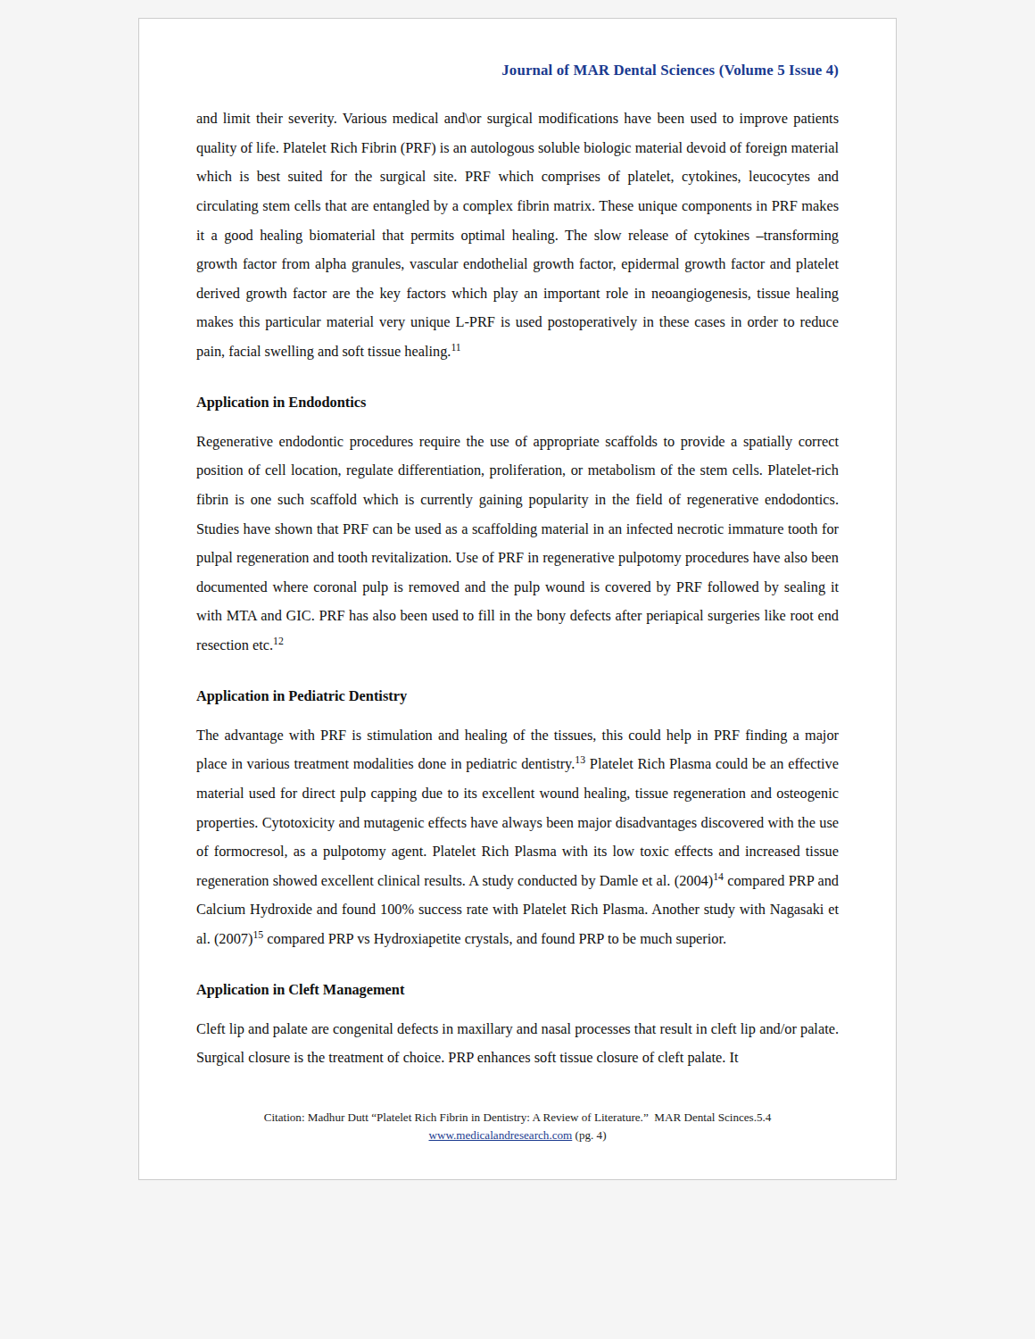Journal of MAR Dental Sciences (Volume 5 Issue 4)
and limit their severity. Various medical and\or surgical modifications have been used to improve patients quality of life. Platelet Rich Fibrin (PRF) is an autologous soluble biologic material devoid of foreign material which is best suited for the surgical site. PRF which comprises of platelet, cytokines, leucocytes and circulating stem cells that are entangled by a complex fibrin matrix. These unique components in PRF makes it a good healing biomaterial that permits optimal healing. The slow release of cytokines –transforming growth factor from alpha granules, vascular endothelial growth factor, epidermal growth factor and platelet derived growth factor are the key factors which play an important role in neoangiogenesis, tissue healing makes this particular material very unique L-PRF is used postoperatively in these cases in order to reduce pain, facial swelling and soft tissue healing.11
Application in Endodontics
Regenerative endodontic procedures require the use of appropriate scaffolds to provide a spatially correct position of cell location, regulate differentiation, proliferation, or metabolism of the stem cells. Platelet-rich fibrin is one such scaffold which is currently gaining popularity in the field of regenerative endodontics. Studies have shown that PRF can be used as a scaffolding material in an infected necrotic immature tooth for pulpal regeneration and tooth revitalization. Use of PRF in regenerative pulpotomy procedures have also been documented where coronal pulp is removed and the pulp wound is covered by PRF followed by sealing it with MTA and GIC. PRF has also been used to fill in the bony defects after periapical surgeries like root end resection etc.12
Application in Pediatric Dentistry
The advantage with PRF is stimulation and healing of the tissues, this could help in PRF finding a major place in various treatment modalities done in pediatric dentistry.13 Platelet Rich Plasma could be an effective material used for direct pulp capping due to its excellent wound healing, tissue regeneration and osteogenic properties. Cytotoxicity and mutagenic effects have always been major disadvantages discovered with the use of formocresol, as a pulpotomy agent. Platelet Rich Plasma with its low toxic effects and increased tissue regeneration showed excellent clinical results. A study conducted by Damle et al. (2004)14 compared PRP and Calcium Hydroxide and found 100% success rate with Platelet Rich Plasma. Another study with Nagasaki et al. (2007)15 compared PRP vs Hydroxiapetite crystals, and found PRP to be much superior.
Application in Cleft Management
Cleft lip and palate are congenital defects in maxillary and nasal processes that result in cleft lip and/or palate. Surgical closure is the treatment of choice. PRP enhances soft tissue closure of cleft palate. It
Citation: Madhur Dutt “Platelet Rich Fibrin in Dentistry: A Review of Literature.” MAR Dental Scinces.5.4
www.medicalandresearch.com (pg. 4)